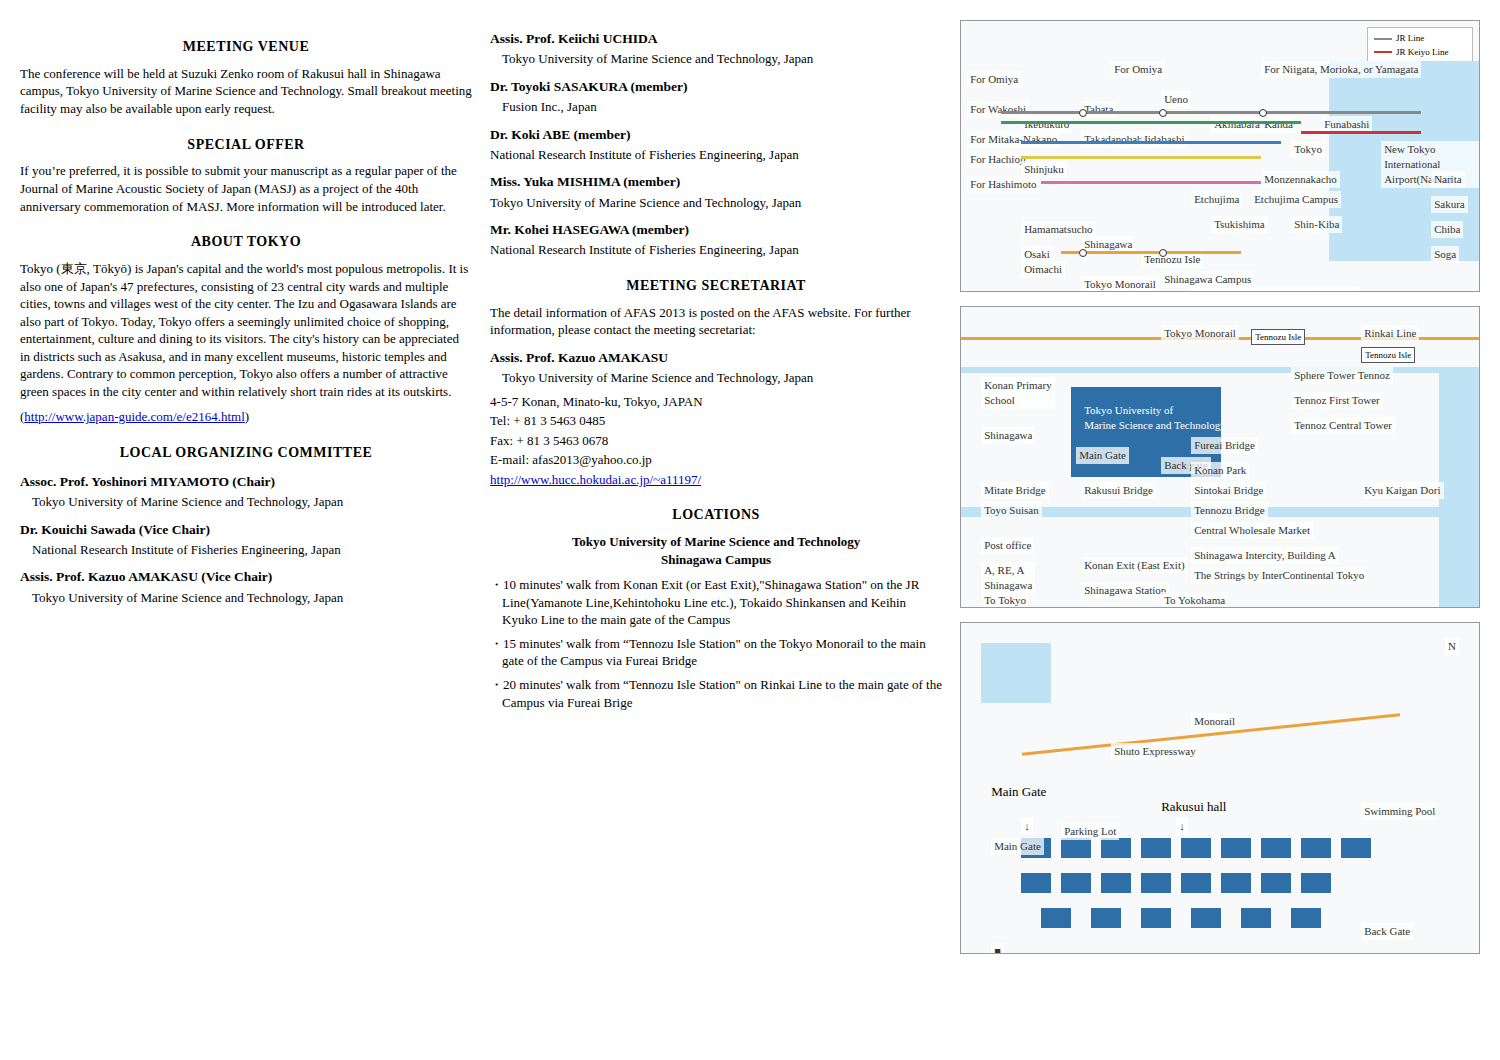MEETING VENUE
The conference will be held at Suzuki Zenko room of Rakusui hall in Shinagawa campus, Tokyo University of Marine Science and Technology. Small breakout meeting facility may also be available upon early request.
SPECIAL OFFER
If you’re preferred, it is possible to submit your manuscript as a regular paper of the Journal of Marine Acoustic Society of Japan (MASJ) as a project of the 40th anniversary commemoration of MASJ. More information will be introduced later.
ABOUT TOKYO
Tokyo (東京, Tōkyō) is Japan's capital and the world's most populous metropolis. It is also one of Japan's 47 prefectures, consisting of 23 central city wards and multiple cities, towns and villages west of the city center. The Izu and Ogasawara Islands are also part of Tokyo. Today, Tokyo offers a seemingly unlimited choice of shopping, entertainment, culture and dining to its visitors. The city's history can be appreciated in districts such as Asakusa, and in many excellent museums, historic temples and gardens. Contrary to common perception, Tokyo also offers a number of attractive green spaces in the city center and within relatively short train rides at its outskirts.
(http://www.japan-guide.com/e/e2164.html)
LOCAL ORGANIZING COMMITTEE
Assoc. Prof. Yoshinori MIYAMOTO (Chair)
Tokyo University of Marine Science and Technology, Japan
Dr. Kouichi Sawada (Vice Chair)
National Research Institute of Fisheries Engineering, Japan
Assis. Prof. Kazuo AMAKASU (Vice Chair)
Tokyo University of Marine Science and Technology, Japan
Assis. Prof. Keiichi UCHIDA
Tokyo University of Marine Science and Technology, Japan
Dr. Toyoki SASAKURA (member)
Fusion Inc., Japan
Dr. Koki ABE (member)
National Research Institute of Fisheries Engineering, Japan
Miss. Yuka MISHIMA (member)
Tokyo University of Marine Science and Technology, Japan
Mr. Kohei HASEGAWA (member)
National Research Institute of Fisheries Engineering, Japan
MEETING SECRETARIAT
The detail information of AFAS 2013 is posted on the AFAS website. For further information, please contact the meeting secretariat:
Assis. Prof. Kazuo AMAKASU
Tokyo University of Marine Science and Technology, Japan
4-5-7 Konan, Minato-ku, Tokyo, JAPAN
Tel: + 81 3 5463 0485
Fax: + 81 3 5463 0678
E-mail: afas2013@yahoo.co.jp
http://www.hucc.hokudai.ac.jp/~a11197/
LOCATIONS
Tokyo University of Marine Science and Technology
Shinagawa Campus
・10 minutes' walk from Konan Exit (or East Exit),"Shinagawa Station" on the JR Line(Yamanote Line,Kehintohoku Line etc.), Tokaido Shinkansen and Keihin Kyuko Line to the main gate of the Campus
・15 minutes' walk from “Tennozu Isle Station" on the Tokyo Monorail to the main gate of the Campus via Fureai Bridge
・20 minutes' walk from “Tennozu Isle Station" on Rinkai Line to the main gate of the Campus via Fureai Brige
JR Line
JR Keiyo Line
Shinkansen
Yurakucho Line
Tozai Line
Oedo Line
Tokyo Monorail
Rinkai Line
Keihin Kyuko Line
○ - Junction
For Omiya
For Wakoshi
For Mitaka-Nakano
For Hachioji
For Hashimoto
For Omiya
For Niigata, Morioka, or Yamagata
New Tokyo International Airport(Narita)
Narita
Sakura
Chiba
Soga
Ikebukuro
Shinjuku
Tabata
Ueno
Akihabara
Kanda
Tokyo
Funabashi
Takadanobaba
Iidabashi
Monzennakacho
Etchujima
Etchujima Campus
Tsukishima
Shin-Kiba
Hamamatsucho
Osaki
Oimachi
Shinagawa
Tennozu Isle
Shinagawa Campus
Tokyo Monorail
Tokyo International Airport(Haneda)
Tokyo Monorail
Tennozu Isle
Rinkai Line
Tennozu Isle
Tokyo University of
Marine Science and Technology
Main Gate
Back gate
Konan Primary
School
Shinagawa
Mitate Bridge
Toyo Suisan
Post office
A, RE, A
Shinagawa
To Tokyo
Rakusui Bridge
Konan Exit (East Exit)
Shinagawa Station
To Yokohama
Fureai Bridge
Konan Park
Sintokai Bridge
Tennozu Bridge
Central Wholesale Market
Shinagawa Intercity, Building A
The Strings by InterContinental Tokyo
Sphere Tower Tennoz
Tennoz First Tower
Tennoz Central Tower
Kyu Kaigan Dori
N
Monorail
Shuto Expressway
Main Gate
Rakusui hall
↓
↓
Main Gate
Parking Lot
Swimming Pool
Back Gate
■